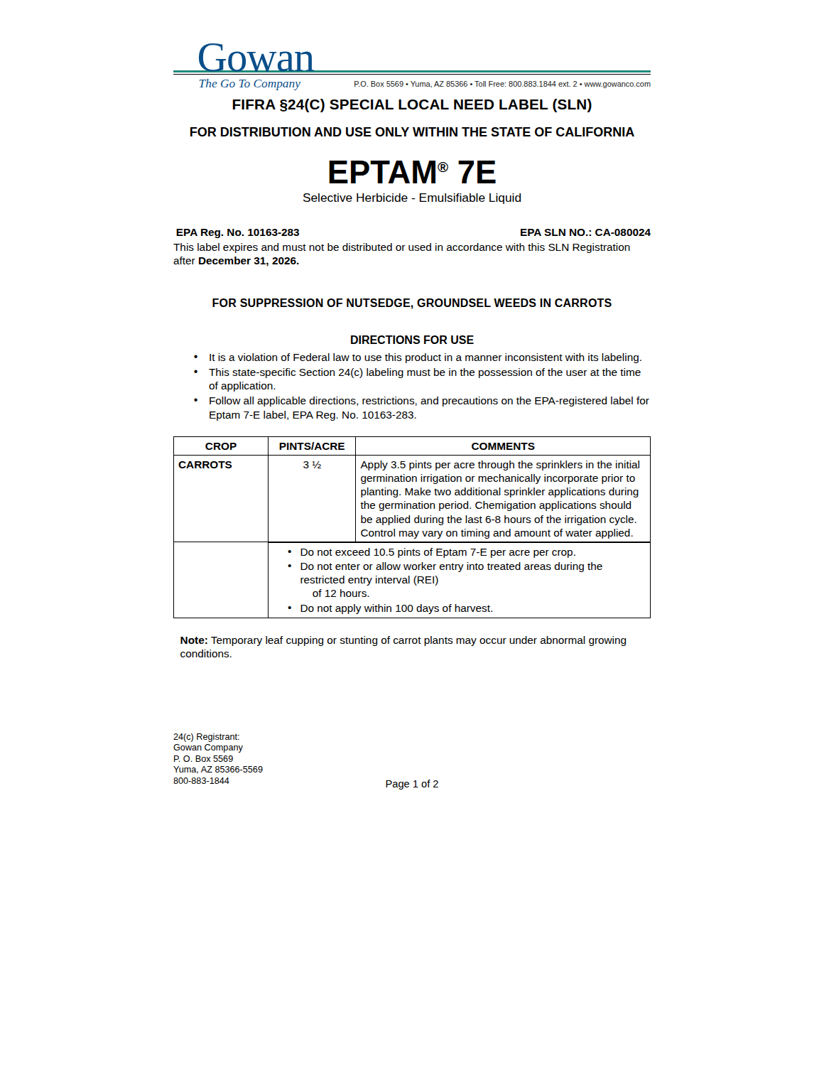Gowan
The Go To Company
P.O. Box 5569 • Yuma, AZ 85366 • Toll Free: 800.883.1844 ext. 2 • www.gowanco.com
FIFRA §24(C) SPECIAL LOCAL NEED LABEL (SLN)
FOR DISTRIBUTION AND USE ONLY WITHIN THE STATE OF CALIFORNIA
EPTAM® 7E
Selective Herbicide - Emulsifiable Liquid
EPA Reg. No. 10163-283 EPA SLN NO.: CA-080024
This label expires and must not be distributed or used in accordance with this SLN Registration after December 31, 2026.
FOR SUPPRESSION OF NUTSEDGE, GROUNDSEL WEEDS IN CARROTS
DIRECTIONS FOR USE
It is a violation of Federal law to use this product in a manner inconsistent with its labeling.
This state-specific Section 24(c) labeling must be in the possession of the user at the time of application.
Follow all applicable directions, restrictions, and precautions on the EPA-registered label for Eptam 7-E label, EPA Reg. No. 10163-283.
| CROP | PINTS/ACRE | COMMENTS |
| --- | --- | --- |
| CARROTS | 3 ½ | Apply 3.5 pints per acre through the sprinklers in the initial germination irrigation or mechanically incorporate prior to planting. Make two additional sprinkler applications during the germination period. Chemigation applications should be applied during the last 6-8 hours of the irrigation cycle. Control may vary on timing and amount of water applied. |
| | Do not exceed 10.5 pints of Eptam 7-E per acre per crop. Do not enter or allow worker entry into treated areas during the restricted entry interval (REI) of 12 hours. Do not apply within 100 days of harvest. |
Note: Temporary leaf cupping or stunting of carrot plants may occur under abnormal growing conditions.
24(c) Registrant:
Gowan Company
P. O. Box 5569
Yuma, AZ 85366-5569
800-883-1844
Page 1 of 2